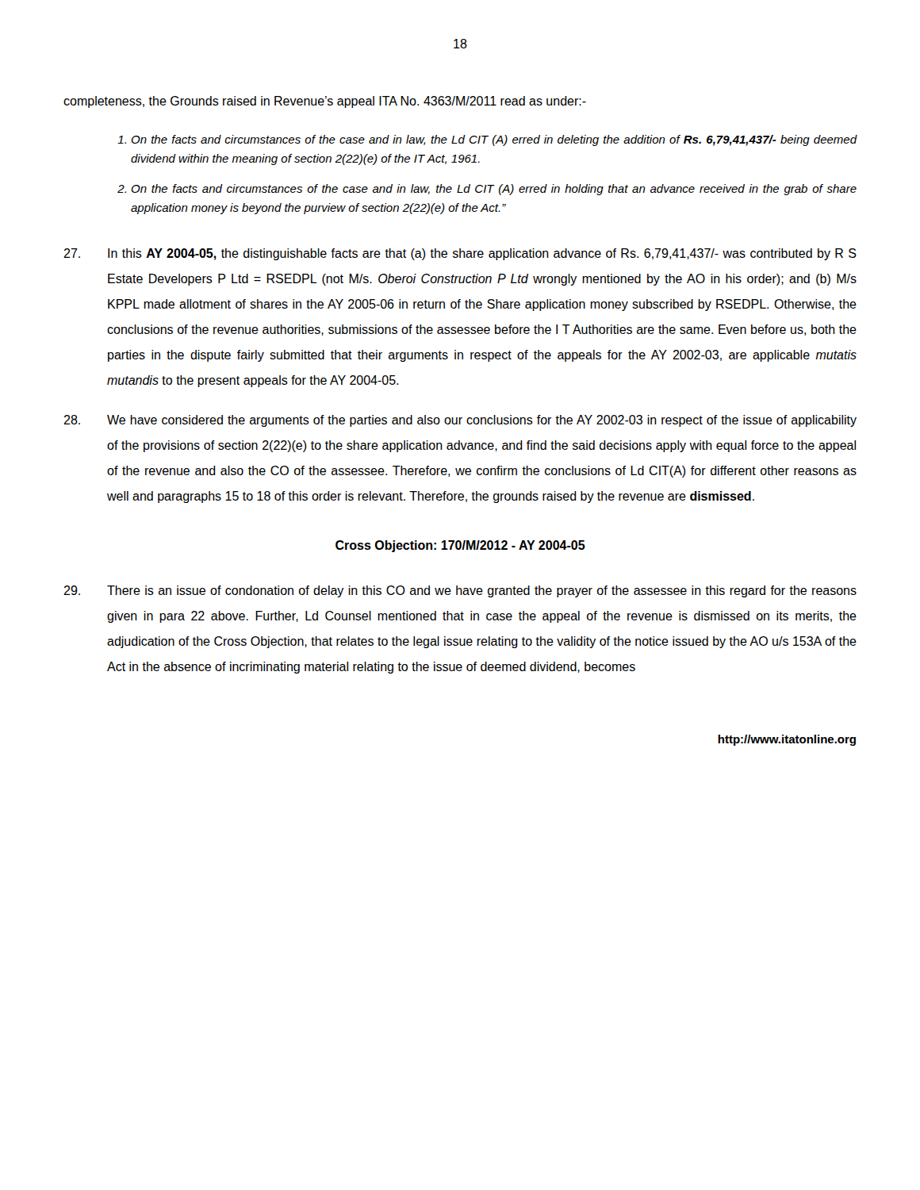18
completeness, the Grounds raised in Revenue’s appeal ITA No. 4363/M/2011 read as under:-
On the facts and circumstances of the case and in law, the Ld CIT (A) erred in deleting the addition of Rs. 6,79,41,437/- being deemed dividend within the meaning of section 2(22)(e) of the IT Act, 1961.
On the facts and circumstances of the case and in law, the Ld CIT (A) erred in holding that an advance received in the grab of share application money is beyond the purview of section 2(22)(e) of the Act.”
27.
In this AY 2004-05, the distinguishable facts are that (a) the share application advance of Rs. 6,79,41,437/- was contributed by R S Estate Developers P Ltd = RSEDPL (not M/s. Oberoi Construction P Ltd wrongly mentioned by the AO in his order); and (b) M/s KPPL made allotment of shares in the AY 2005-06 in return of the Share application money subscribed by RSEDPL. Otherwise, the conclusions of the revenue authorities, submissions of the assessee before the I T Authorities are the same. Even before us, both the parties in the dispute fairly submitted that their arguments in respect of the appeals for the AY 2002-03, are applicable mutatis mutandis to the present appeals for the AY 2004-05.
28.
We have considered the arguments of the parties and also our conclusions for the AY 2002-03 in respect of the issue of applicability of the provisions of section 2(22)(e) to the share application advance, and find the said decisions apply with equal force to the appeal of the revenue and also the CO of the assessee. Therefore, we confirm the conclusions of Ld CIT(A) for different other reasons as well and paragraphs 15 to 18 of this order is relevant. Therefore, the grounds raised by the revenue are dismissed.
Cross Objection: 170/M/2012 - AY 2004-05
29.
There is an issue of condonation of delay in this CO and we have granted the prayer of the assessee in this regard for the reasons given in para 22 above. Further, Ld Counsel mentioned that in case the appeal of the revenue is dismissed on its merits, the adjudication of the Cross Objection, that relates to the legal issue relating to the validity of the notice issued by the AO u/s 153A of the Act in the absence of incriminating material relating to the issue of deemed dividend, becomes
http://www.itatonline.org